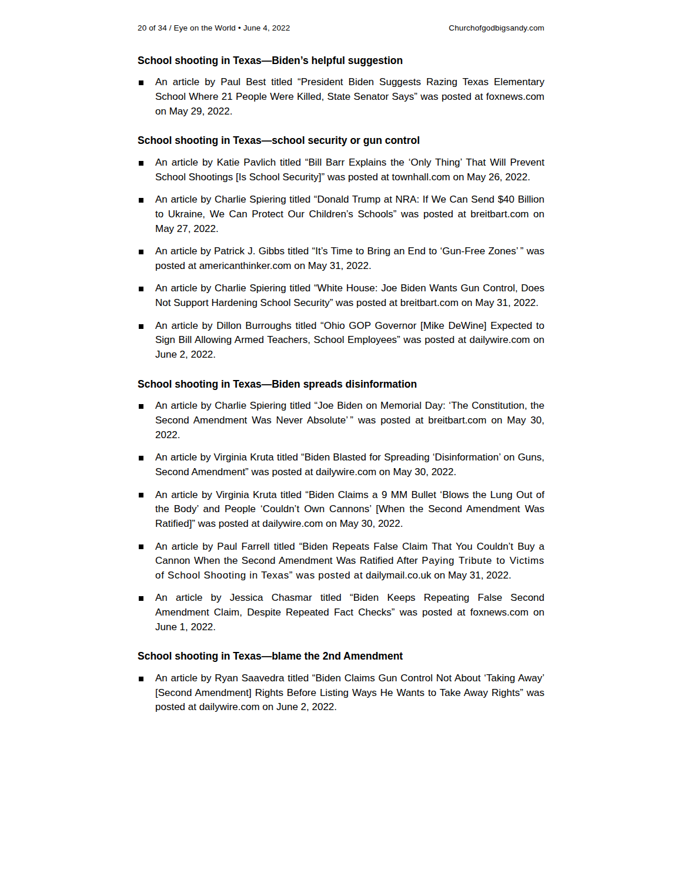20 of 34 / Eye on the World • June 4, 2022 Churchofgodbigsandy.com
School shooting in Texas—Biden’s helpful suggestion
An article by Paul Best titled “President Biden Suggests Razing Texas Elementary School Where 21 People Were Killed, State Senator Says” was posted at foxnews.com on May 29, 2022.
School shooting in Texas—school security or gun control
An article by Katie Pavlich titled “Bill Barr Explains the ‘Only Thing’ That Will Prevent School Shootings [Is School Security]” was posted at townhall.com on May 26, 2022.
An article by Charlie Spiering titled “Donald Trump at NRA: If We Can Send $40 Billion to Ukraine, We Can Protect Our Children’s Schools” was posted at breitbart.com on May 27, 2022.
An article by Patrick J. Gibbs titled “It’s Time to Bring an End to ‘Gun-Free Zones’ ” was posted at americanthinker.com on May 31, 2022.
An article by Charlie Spiering titled “White House: Joe Biden Wants Gun Control, Does Not Support Hardening School Security” was posted at breitbart.com on May 31, 2022.
An article by Dillon Burroughs titled “Ohio GOP Governor [Mike DeWine] Expected to Sign Bill Allowing Armed Teachers, School Employees” was posted at dailywire.com on June 2, 2022.
School shooting in Texas—Biden spreads disinformation
An article by Charlie Spiering titled “Joe Biden on Memorial Day: ‘The Constitution, the Second Amendment Was Never Absolute’ ” was posted at breitbart.com on May 30, 2022.
An article by Virginia Kruta titled “Biden Blasted for Spreading ‘Disinformation’ on Guns, Second Amendment” was posted at dailywire.com on May 30, 2022.
An article by Virginia Kruta titled “Biden Claims a 9 MM Bullet ‘Blows the Lung Out of the Body’ and People ‘Couldn’t Own Cannons’ [When the Second Amendment Was Ratified]” was posted at dailywire.com on May 30, 2022.
An article by Paul Farrell titled “Biden Repeats False Claim That You Couldn’t Buy a Cannon When the Second Amendment Was Ratified After Paying Tribute to Victims of School Shooting in Texas” was posted at dailymail.co.uk on May 31, 2022.
An article by Jessica Chasmar titled “Biden Keeps Repeating False Second Amendment Claim, Despite Repeated Fact Checks” was posted at foxnews.com on June 1, 2022.
School shooting in Texas—blame the 2nd Amendment
An article by Ryan Saavedra titled “Biden Claims Gun Control Not About ‘Taking Away’ [Second Amendment] Rights Before Listing Ways He Wants to Take Away Rights” was posted at dailywire.com on June 2, 2022.